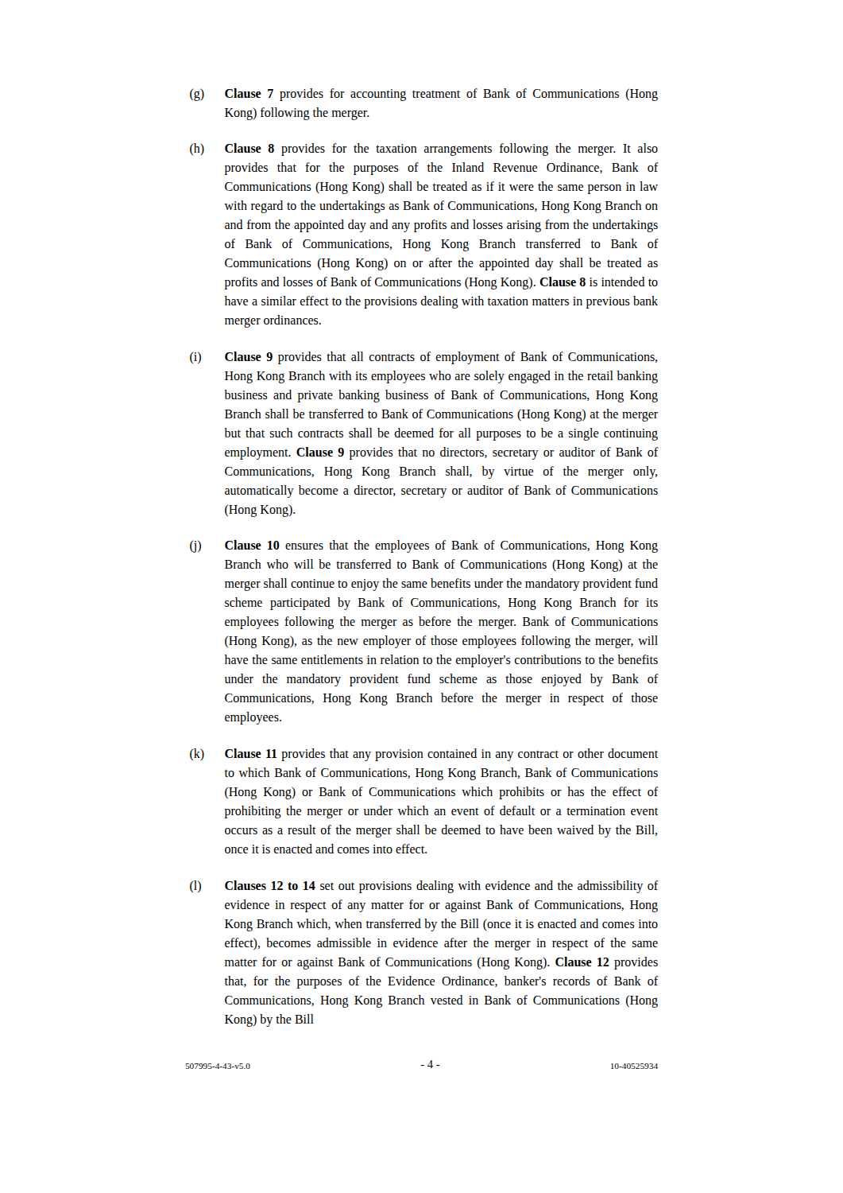(g)
Clause 7 provides for accounting treatment of Bank of Communications (Hong Kong) following the merger.
(h)
Clause 8 provides for the taxation arrangements following the merger. It also provides that for the purposes of the Inland Revenue Ordinance, Bank of Communications (Hong Kong) shall be treated as if it were the same person in law with regard to the undertakings as Bank of Communications, Hong Kong Branch on and from the appointed day and any profits and losses arising from the undertakings of Bank of Communications, Hong Kong Branch transferred to Bank of Communications (Hong Kong) on or after the appointed day shall be treated as profits and losses of Bank of Communications (Hong Kong). Clause 8 is intended to have a similar effect to the provisions dealing with taxation matters in previous bank merger ordinances.
(i)
Clause 9 provides that all contracts of employment of Bank of Communications, Hong Kong Branch with its employees who are solely engaged in the retail banking business and private banking business of Bank of Communications, Hong Kong Branch shall be transferred to Bank of Communications (Hong Kong) at the merger but that such contracts shall be deemed for all purposes to be a single continuing employment. Clause 9 provides that no directors, secretary or auditor of Bank of Communications, Hong Kong Branch shall, by virtue of the merger only, automatically become a director, secretary or auditor of Bank of Communications (Hong Kong).
(j)
Clause 10 ensures that the employees of Bank of Communications, Hong Kong Branch who will be transferred to Bank of Communications (Hong Kong) at the merger shall continue to enjoy the same benefits under the mandatory provident fund scheme participated by Bank of Communications, Hong Kong Branch for its employees following the merger as before the merger. Bank of Communications (Hong Kong), as the new employer of those employees following the merger, will have the same entitlements in relation to the employer's contributions to the benefits under the mandatory provident fund scheme as those enjoyed by Bank of Communications, Hong Kong Branch before the merger in respect of those employees.
(k)
Clause 11 provides that any provision contained in any contract or other document to which Bank of Communications, Hong Kong Branch, Bank of Communications (Hong Kong) or Bank of Communications which prohibits or has the effect of prohibiting the merger or under which an event of default or a termination event occurs as a result of the merger shall be deemed to have been waived by the Bill, once it is enacted and comes into effect.
(l)
Clauses 12 to 14 set out provisions dealing with evidence and the admissibility of evidence in respect of any matter for or against Bank of Communications, Hong Kong Branch which, when transferred by the Bill (once it is enacted and comes into effect), becomes admissible in evidence after the merger in respect of the same matter for or against Bank of Communications (Hong Kong). Clause 12 provides that, for the purposes of the Evidence Ordinance, banker's records of Bank of Communications, Hong Kong Branch vested in Bank of Communications (Hong Kong) by the Bill
507995-4-43-v5.0
- 4 -
10-40525934